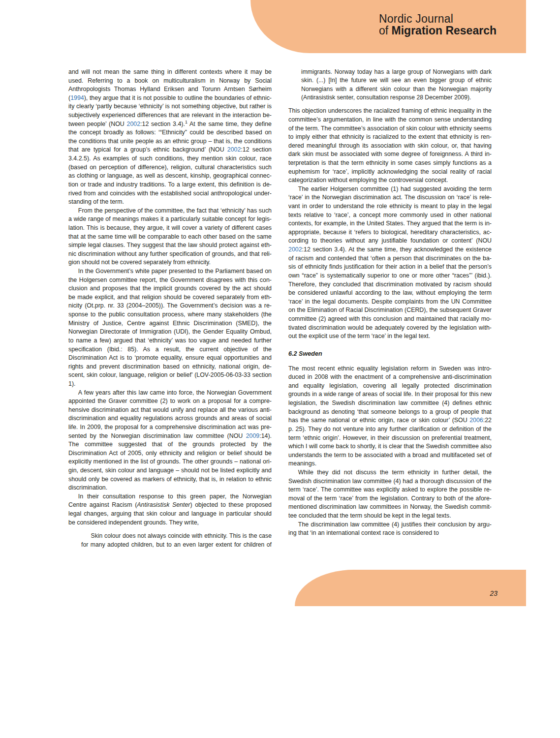Nordic Journal
of Migration Research
and will not mean the same thing in different contexts where it may be used. Referring to a book on multiculturalism in Norway by Social Anthropologists Thomas Hylland Eriksen and Torunn Arntsen Sørheim (1994), they argue that it is not possible to outline the boundaries of ethnicity clearly ‘partly because ‘ethnicity’ is not something objective, but rather is subjectively experienced differences that are relevant in the interaction between people’ (NOU 2002:12 section 3.4).1 At the same time, they define the concept broadly as follows: ‘“Ethnicity” could be described based on the conditions that unite people as an ethnic group – that is, the conditions that are typical for a group’s ethnic background’ (NOU 2002:12 section 3.4.2.5). As examples of such conditions, they mention skin colour, race (based on perception of difference), religion, cultural characteristics such as clothing or language, as well as descent, kinship, geographical connection or trade and industry traditions. To a large extent, this definition is derived from and coincides with the established social anthropological understanding of the term.
From the perspective of the committee, the fact that ‘ethnicity’ has such a wide range of meanings makes it a particularly suitable concept for legislation. This is because, they argue, it will cover a variety of different cases that at the same time will be comparable to each other based on the same simple legal clauses. They suggest that the law should protect against ethnic discrimination without any further specification of grounds, and that religion should not be covered separately from ethnicity.
In the Government’s white paper presented to the Parliament based on the Holgersen committee report, the Government disagrees with this conclusion and proposes that the implicit grounds covered by the act should be made explicit, and that religion should be covered separately from ethnicity (Ot.prp. nr. 33 (2004–2005)). The Government’s decision was a response to the public consultation process, where many stakeholders (the Ministry of Justice, Centre against Ethnic Discrimination (SMED), the Norwegian Directorate of Immigration (UDI), the Gender Equality Ombud, to name a few) argued that ‘ethnicity’ was too vague and needed further specification (Ibid.: 85). As a result, the current objective of the Discrimination Act is to ‘promote equality, ensure equal opportunities and rights and prevent discrimination based on ethnicity, national origin, descent, skin colour, language, religion or belief’ (LOV-2005-06-03-33 section 1).
A few years after this law came into force, the Norwegian Government appointed the Graver committee (2) to work on a proposal for a comprehensive discrimination act that would unify and replace all the various anti-discrimination and equality regulations across grounds and areas of social life. In 2009, the proposal for a comprehensive discrimination act was presented by the Norwegian discrimination law committee (NOU 2009:14). The committee suggested that of the grounds protected by the Discrimination Act of 2005, only ethnicity and religion or belief should be explicitly mentioned in the list of grounds. The other grounds – national origin, descent, skin colour and language – should not be listed explicitly and should only be covered as markers of ethnicity, that is, in relation to ethnic discrimination.
In their consultation response to this green paper, the Norwegian Centre against Racism (Antirasistisk Senter) objected to these proposed legal changes, arguing that skin colour and language in particular should be considered independent grounds. They write,
Skin colour does not always coincide with ethnicity. This is the case for many adopted children, but to an even larger extent for children of immigrants. Norway today has a large group of Norwegians with dark skin. (...) [In] the future we will see an even bigger group of ethnic Norwegians with a different skin colour than the Norwegian majority (Antirasistisk senter, consultation response 28 December 2009).
This objection underscores the racialized framing of ethnic inequality in the committee’s argumentation, in line with the common sense understanding of the term. The committee’s association of skin colour with ethnicity seems to imply either that ethnicity is racialized to the extent that ethnicity is rendered meaningful through its association with skin colour, or, that having dark skin must be associated with some degree of foreignness. A third interpretation is that the term ethnicity in some cases simply functions as a euphemism for ‘race’, implicitly acknowledging the social reality of racial categorization without employing the controversial concept.
The earlier Holgersen committee (1) had suggested avoiding the term ‘race’ in the Norwegian discrimination act. The discussion on ‘race’ is relevant in order to understand the role ethnicity is meant to play in the legal texts relative to ‘race’, a concept more commonly used in other national contexts, for example, in the United States. They argued that the term is inappropriate, because it ‘refers to biological, hereditary characteristics, according to theories without any justifiable foundation or content’ (NOU 2002:12 section 3.4). At the same time, they acknowledged the existence of racism and contended that ‘often a person that discriminates on the basis of ethnicity finds justification for their action in a belief that the person’s own “race” is systematically superior to one or more other “races”’ (ibid.). Therefore, they concluded that discrimination motivated by racism should be considered unlawful according to the law, without employing the term ‘race’ in the legal documents. Despite complaints from the UN Committee on the Elimination of Racial Discrimination (CERD), the subsequent Graver committee (2) agreed with this conclusion and maintained that racially motivated discrimination would be adequately covered by the legislation without the explicit use of the term ‘race’ in the legal text.
6.2 Sweden
The most recent ethnic equality legislation reform in Sweden was introduced in 2008 with the enactment of a comprehensive anti-discrimination and equality legislation, covering all legally protected discrimination grounds in a wide range of areas of social life. In their proposal for this new legislation, the Swedish discrimination law committee (4) defines ethnic background as denoting ‘that someone belongs to a group of people that has the same national or ethnic origin, race or skin colour’ (SOU 2006:22 p. 25). They do not venture into any further clarification or definition of the term ‘ethnic origin’. However, in their discussion on preferential treatment, which I will come back to shortly, it is clear that the Swedish committee also understands the term to be associated with a broad and multifaceted set of meanings.
While they did not discuss the term ethnicity in further detail, the Swedish discrimination law committee (4) had a thorough discussion of the term ‘race’. The committee was explicitly asked to explore the possible removal of the term ‘race’ from the legislation. Contrary to both of the aforementioned discrimination law committees in Norway, the Swedish committee concluded that the term should be kept in the legal texts.
The discrimination law committee (4) justifies their conclusion by arguing that ‘in an international context race is considered to
23